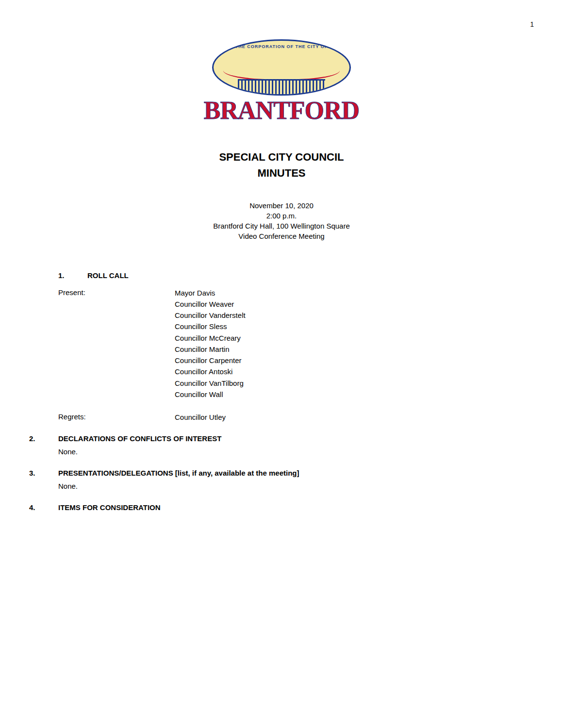1
THE CORPORATION OF THE CITY OF
BRANTFORD
SPECIAL CITY COUNCIL
MINUTES
November 10, 2020
2:00 p.m.
Brantford City Hall, 100 Wellington Square
Video Conference Meeting
1. ROLL CALL
| Present: | Mayor Davis Councillor Weaver Councillor Vanderstelt Councillor Sless Councillor McCreary Councillor Martin Councillor Carpenter Councillor Antoski Councillor VanTilborg Councillor Wall |
| Regrets: | Councillor Utley |
2. DECLARATIONS OF CONFLICTS OF INTEREST
None.
3. PRESENTATIONS/DELEGATIONS [list, if any, available at the meeting]
None.
4. ITEMS FOR CONSIDERATION